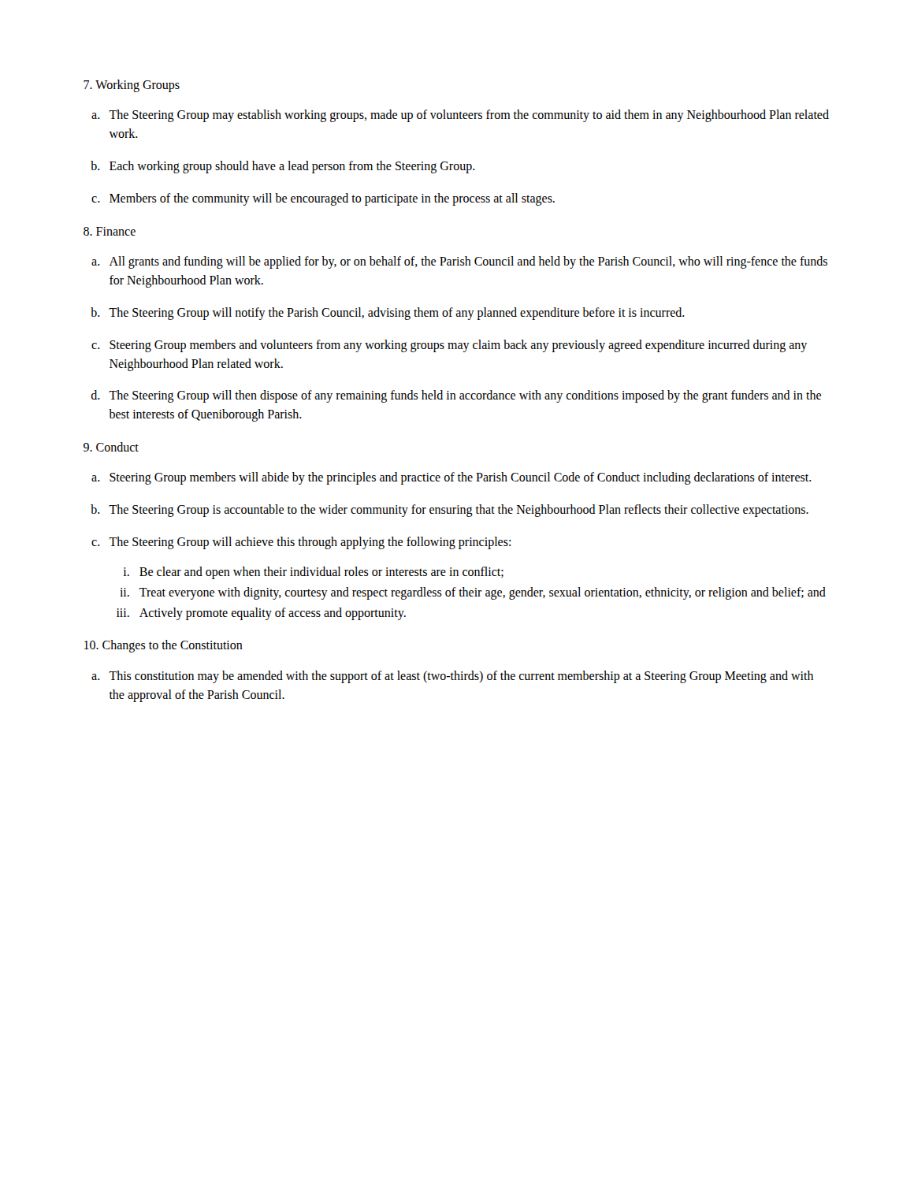7. Working Groups
The Steering Group may establish working groups, made up of volunteers from the community to aid them in any Neighbourhood Plan related work.
Each working group should have a lead person from the Steering Group.
Members of the community will be encouraged to participate in the process at all stages.
8. Finance
All grants and funding will be applied for by, or on behalf of, the Parish Council and held by the Parish Council, who will ring-fence the funds for Neighbourhood Plan work.
The Steering Group will notify the Parish Council, advising them of any planned expenditure before it is incurred.
Steering Group members and volunteers from any working groups may claim back any previously agreed expenditure incurred during any Neighbourhood Plan related work.
The Steering Group will then dispose of any remaining funds held in accordance with any conditions imposed by the grant funders and in the best interests of Queniborough Parish.
9. Conduct
Steering Group members will abide by the principles and practice of the Parish Council Code of Conduct including declarations of interest.
The Steering Group is accountable to the wider community for ensuring that the Neighbourhood Plan reflects their collective expectations.
The Steering Group will achieve this through applying the following principles:
Be clear and open when their individual roles or interests are in conflict;
Treat everyone with dignity, courtesy and respect regardless of their age, gender, sexual orientation, ethnicity, or religion and belief; and
Actively promote equality of access and opportunity.
10. Changes to the Constitution
This constitution may be amended with the support of at least (two-thirds) of the current membership at a Steering Group Meeting and with the approval of the Parish Council.